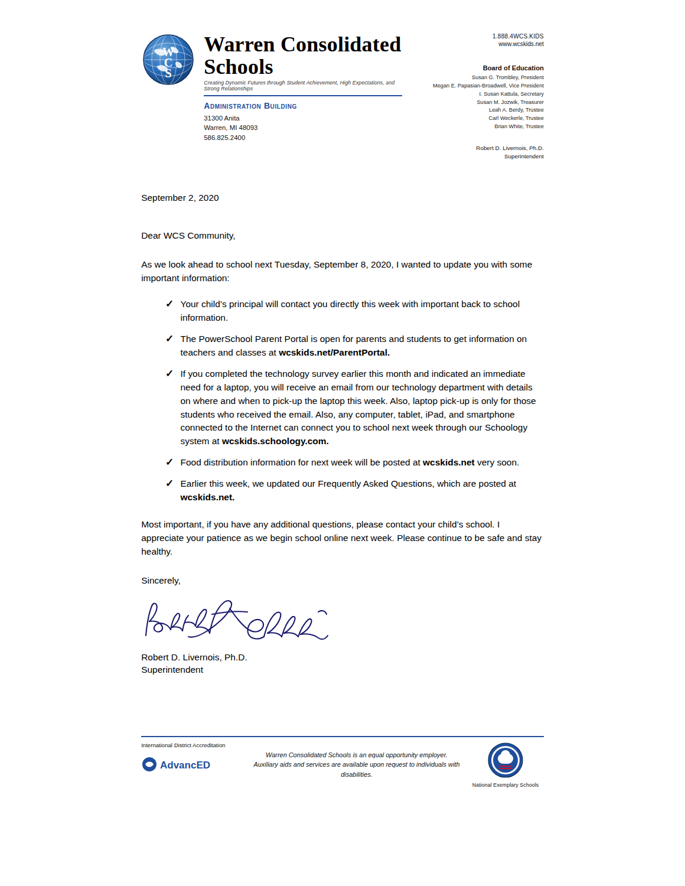W C S
Warren Consolidated Schools
Creating Dynamic Futures through Student Achievement, High Expectations, and Strong Relationships
Administration Building
31300 Anita
Warren, MI 48093
586.825.2400
1.888.4WCS.KIDS
www.wcskids.net
Board of Education
Susan G. Trombley, President
Megan E. Papasian-Broadwell, Vice President
I. Susan Kattula, Secretary
Susan M. Jozwik, Treasurer
Leah A. Berdy, Trustee
Carl Weckerle, Trustee
Brian White, Trustee
Robert D. Livernois, Ph.D.
Superintendent
September 2, 2020
Dear WCS Community,
As we look ahead to school next Tuesday, September 8, 2020, I wanted to update you with some important information:
Your child’s principal will contact you directly this week with important back to school information.
The PowerSchool Parent Portal is open for parents and students to get information on teachers and classes at wcskids.net/ParentPortal.
If you completed the technology survey earlier this month and indicated an immediate need for a laptop, you will receive an email from our technology department with details on where and when to pick-up the laptop this week. Also, laptop pick-up is only for those students who received the email. Also, any computer, tablet, iPad, and smartphone connected to the Internet can connect you to school next week through our Schoology system at wcskids.schoology.com.
Food distribution information for next week will be posted at wcskids.net very soon.
Earlier this week, we updated our Frequently Asked Questions, which are posted at wcskids.net.
Most important, if you have any additional questions, please contact your child’s school. I appreciate your patience as we begin school online next week. Please continue to be safe and stay healthy.
Sincerely,
Robert D. Livernois, Ph.D.
Superintendent
International District Accreditation
AdvancED
Warren Consolidated Schools is an equal opportunity employer.
Auxiliary aids and services are available upon request to individuals with disabilities.
National Exemplary Schools